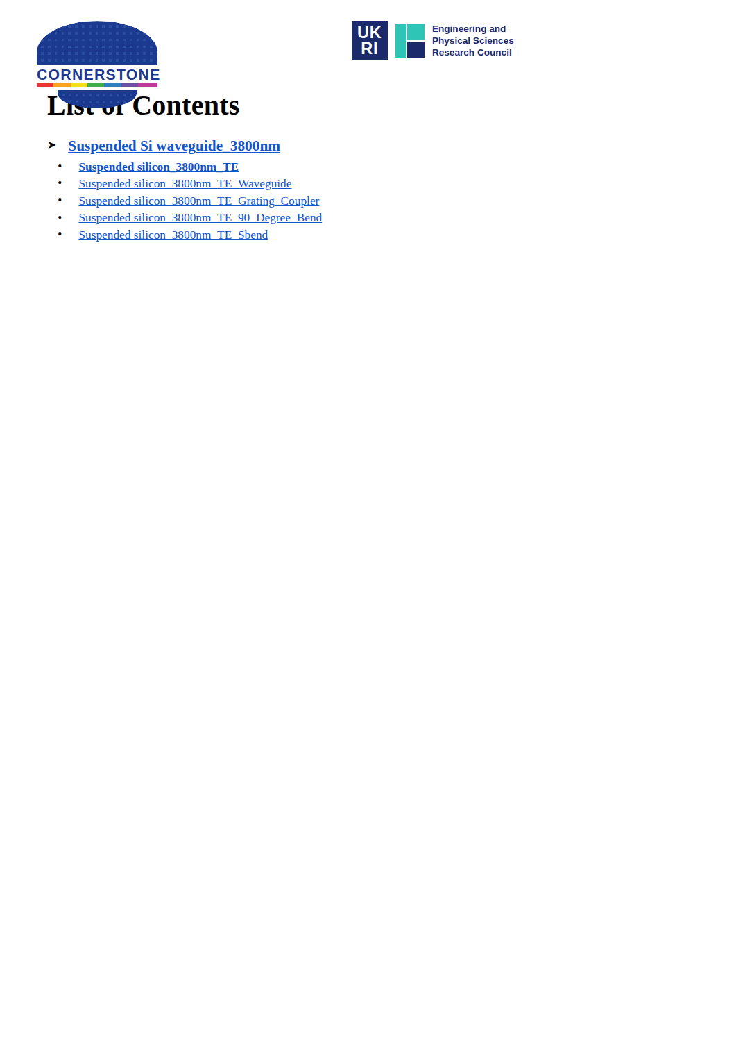CORNERSTONE
UK RI
Engineering and
Physical Sciences
Research Council
List of Contents
Suspended Si waveguide_3800nm
Suspended silicon_3800nm_TE
Suspended silicon_3800nm_TE_Waveguide
Suspended silicon_3800nm_TE_Grating_Coupler
Suspended silicon_3800nm_TE_90_Degree_Bend
Suspended silicon_3800nm_TE_Sbend